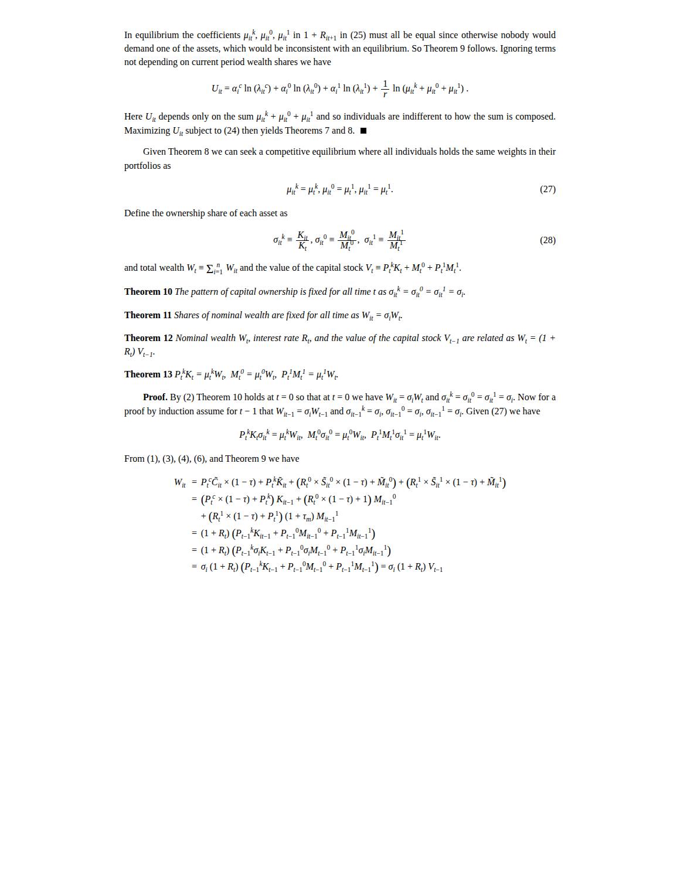In equilibrium the coefficients μitk, μit0, μit1 in 1 + Rit+1 in (25) must all be equal since otherwise nobody would demand one of the assets, which would be inconsistent with an equilibrium. So Theorem 9 follows. Ignoring terms not depending on current period wealth shares we have
Uit = αic ln (λitc) + αi0 ln (λit0) + αi1 ln (λit1) + 1 r ln (μitk + μit0 + μit1) .
Here Uit depends only on the sum μitk + μit0 + μit1 and so individuals are indifferent to how the sum is composed. Maximizing Uit subject to (24) then yields Theorems 7 and 8.
Given Theorem 8 we can seek a competitive equilibrium where all individuals holds the same weights in their portfolios as
μitk = μtk, μit0 = μt1, μit1 = μt1.
(27)
Define the ownership share of each asset as
σitk ≡ Kit Kt, σit0 ≡ Mit0 Mt0, σit1 ≡ Mit1 Mt1
(28)
and total wealth Wt ≡ Σni=1 Wit and the value of the capital stock Vt ≡ PtkKt + Mt0 + Pt1Mt1.
Theorem 10 The pattern of capital ownership is fixed for all time t as σitk = σit0 = σit1 = σi.
Theorem 11 Shares of nominal wealth are fixed for all time as Wit = σiWt.
Theorem 12 Nominal wealth Wt, interest rate Rt, and the value of the capital stock Vt−1 are related as Wt = (1 + Rt) Vt−1.
Theorem 13 PtkKt = μtkWt, Mt0 = μt0Wt, Pt1Mt1 = μt1Wt.
Proof. By (2) Theorem 10 holds at t = 0 so that at t = 0 we have Wit = σiWt and σitk = σit0 = σit1 = σi. Now for a proof by induction assume for t − 1 that Wit−1 = σiWt−1 and σit−1k = σi, σit−10 = σi, σit−11 = σi. Given (27) we have
PtkKtσitk = μtkWit, Mt0σit0 = μt0Wit, Pt1Mt1σit1 = μt1Wit.
From (1), (3), (4), (6), and Theorem 9 we have
| W it | = | P t c C̃ it × (1 − τ ) + P t k K̃ it + ( R t 0 × S̃ it 0 × (1 − τ ) + M̃ it 0 ) + ( R t 1 × S̃ it 1 × (1 − τ ) + M̃ it 1 ) |
| | = | ( P t c × (1 − τ ) + P t k ) K it −1 + ( R t 0 × (1 − τ ) + 1 ) M it −1 0 |
| | | + ( R t 1 × (1 − τ ) + P t 1 ) (1 + τ m ) M it −1 1 |
| | = | (1 + R t ) ( P t −1 k K it −1 + P t −1 0 M it −1 0 + P t −1 1 M it −1 1 ) |
| | = | (1 + R t ) ( P t −1 k σ i K t −1 + P t −1 0 σ i M t −1 0 + P t −1 1 σ i M it −1 1 ) |
| | = | σ i (1 + R t ) ( P t −1 k K t −1 + P t −1 0 M t −1 0 + P t −1 1 M t −1 1 ) = σ i (1 + R t ) V t −1 |